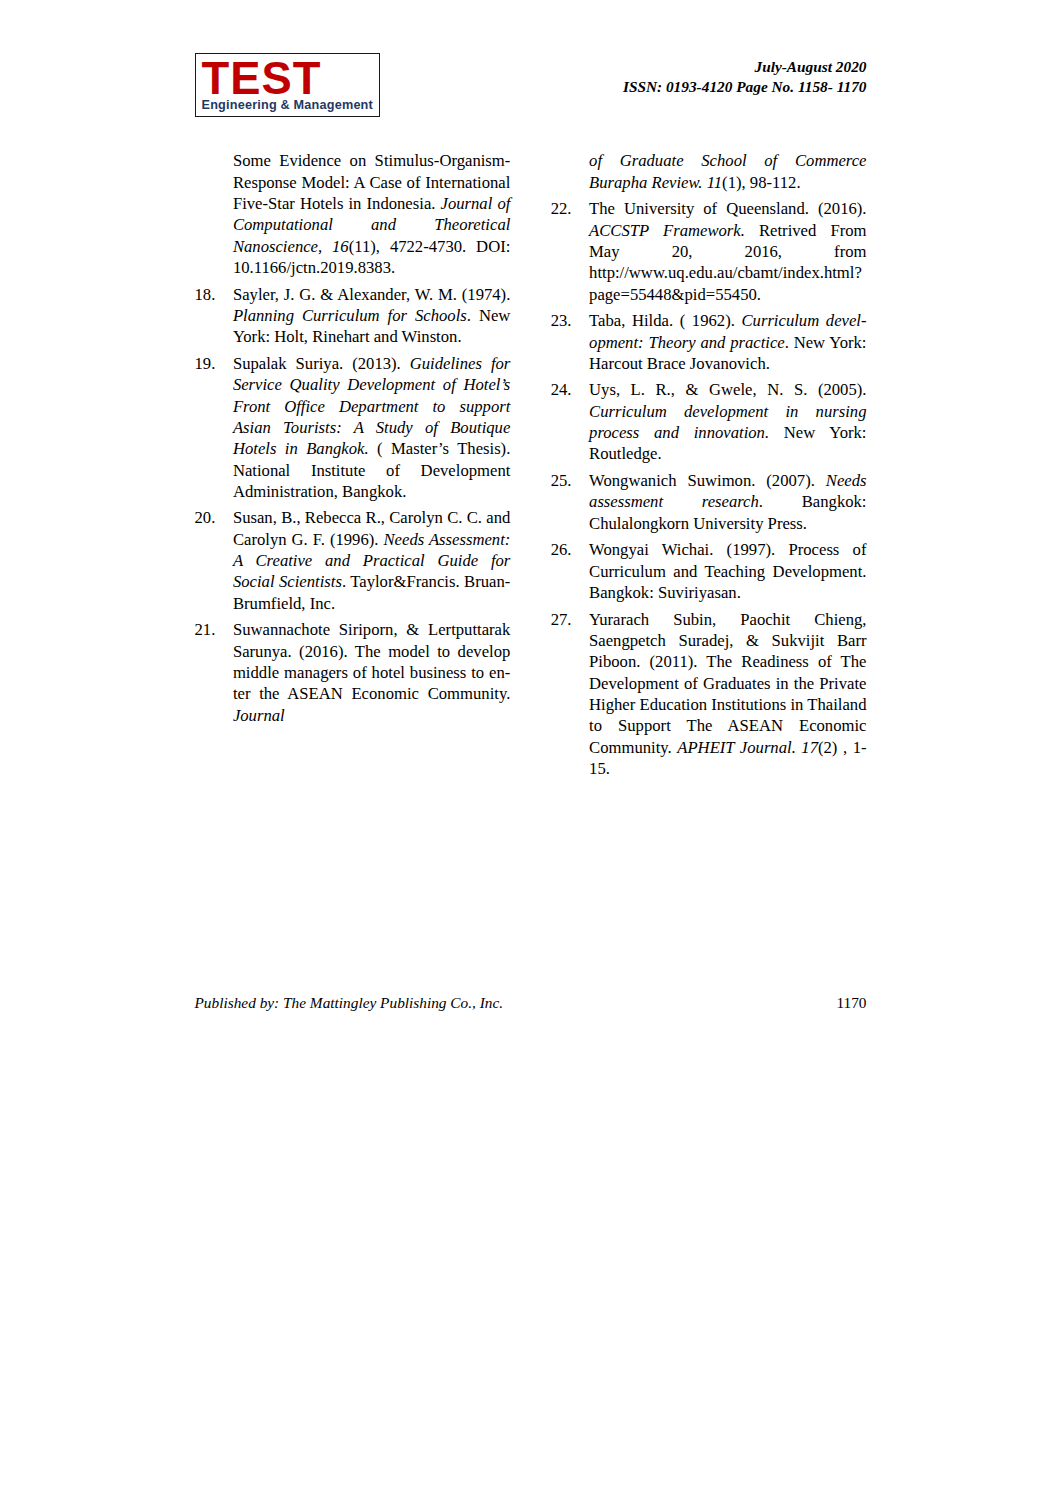TEST Engineering & Management
July-August 2020
ISSN: 0193-4120 Page No. 1158- 1170
Some Evidence on Stimulus-Organism-Response Model: A Case of International Five-Star Hotels in Indonesia. Journal of Computational and Theoretical Nanoscience, 16(11), 4722-4730. DOI: 10.1166/jctn.2019.8383.
18. Sayler, J. G. & Alexander, W. M. (1974). Planning Curriculum for Schools. New York: Holt, Rinehart and Winston.
19. Supalak Suriya. (2013). Guidelines for Service Quality Development of Hotel’s Front Office Department to support Asian Tourists: A Study of Boutique Hotels in Bangkok. ( Master’s Thesis). National Institute of Development Administration, Bangkok.
20. Susan, B., Rebecca R., Carolyn C. C. and Carolyn G. F. (1996). Needs Assessment: A Creative and Practical Guide for Social Scientists. Taylor&Francis. Bruan-Brumfield, Inc.
21. Suwannachote Siriporn, & Lertputtarak Sarunya. (2016). The model to develop middle managers of hotel business to enter the ASEAN Economic Community. Journal
of Graduate School of Commerce Burapha Review. 11(1), 98-112.
22. The University of Queensland. (2016). ACCSTP Framework. Retrived From May 20, 2016, from http://www.uq.edu.au/cbamt/index.html?page=55448&pid=55450.
23. Taba, Hilda. ( 1962). Curriculum development: Theory and practice. New York: Harcout Brace Jovanovich.
24. Uys, L. R., & Gwele, N. S. (2005). Curriculum development in nursing process and innovation. New York: Routledge.
25. Wongwanich Suwimon. (2007). Needs assessment research. Bangkok: Chulalongkorn University Press.
26. Wongyai Wichai. (1997). Process of Curriculum and Teaching Development. Bangkok: Suviriyasan.
27. Yurarach Subin, Paochit Chieng, Saengpetch Suradej, & Sukvijit Barr Piboon. (2011). The Readiness of The Development of Graduates in the Private Higher Education Institutions in Thailand to Support The ASEAN Economic Community. APHEIT Journal. 17(2) , 1-15.
Published by: The Mattingley Publishing Co., Inc.
1170